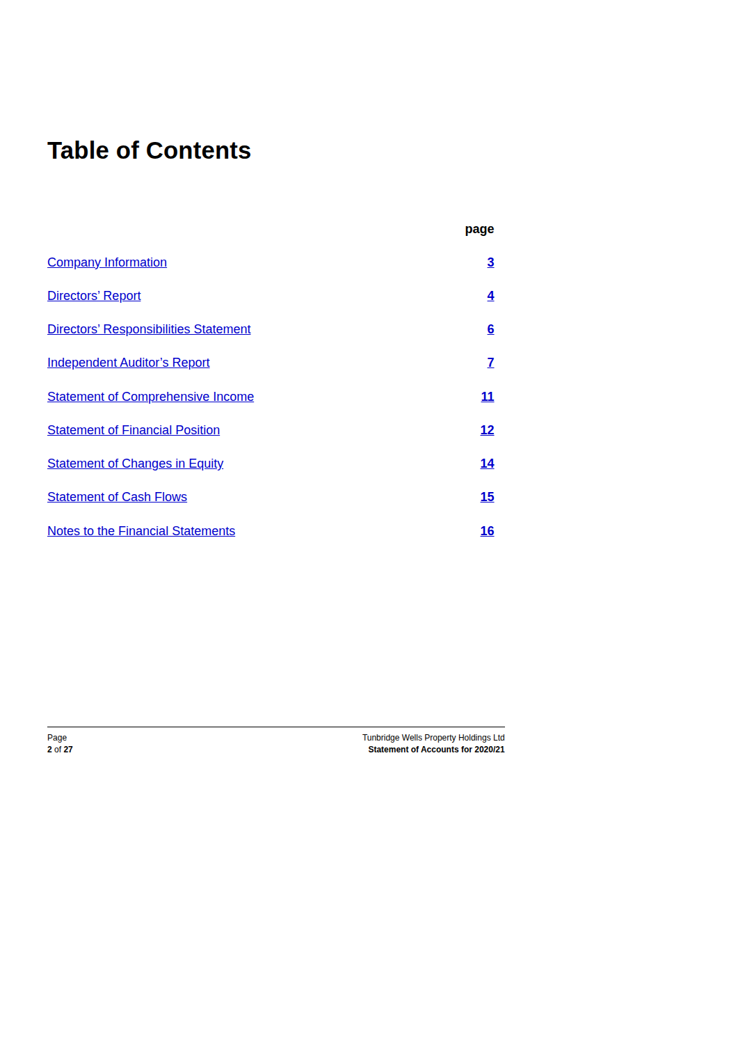Table of Contents
| | page |
| Company Information | 3 |
| Directors’ Report | 4 |
| Directors’ Responsibilities Statement | 6 |
| Independent Auditor’s Report | 7 |
| Statement of Comprehensive Income | 11 |
| Statement of Financial Position | 12 |
| Statement of Changes in Equity | 14 |
| Statement of Cash Flows | 15 |
| Notes to the Financial Statements | 16 |
Page
2 of 27
Tunbridge Wells Property Holdings Ltd
Statement of Accounts for 2020/21